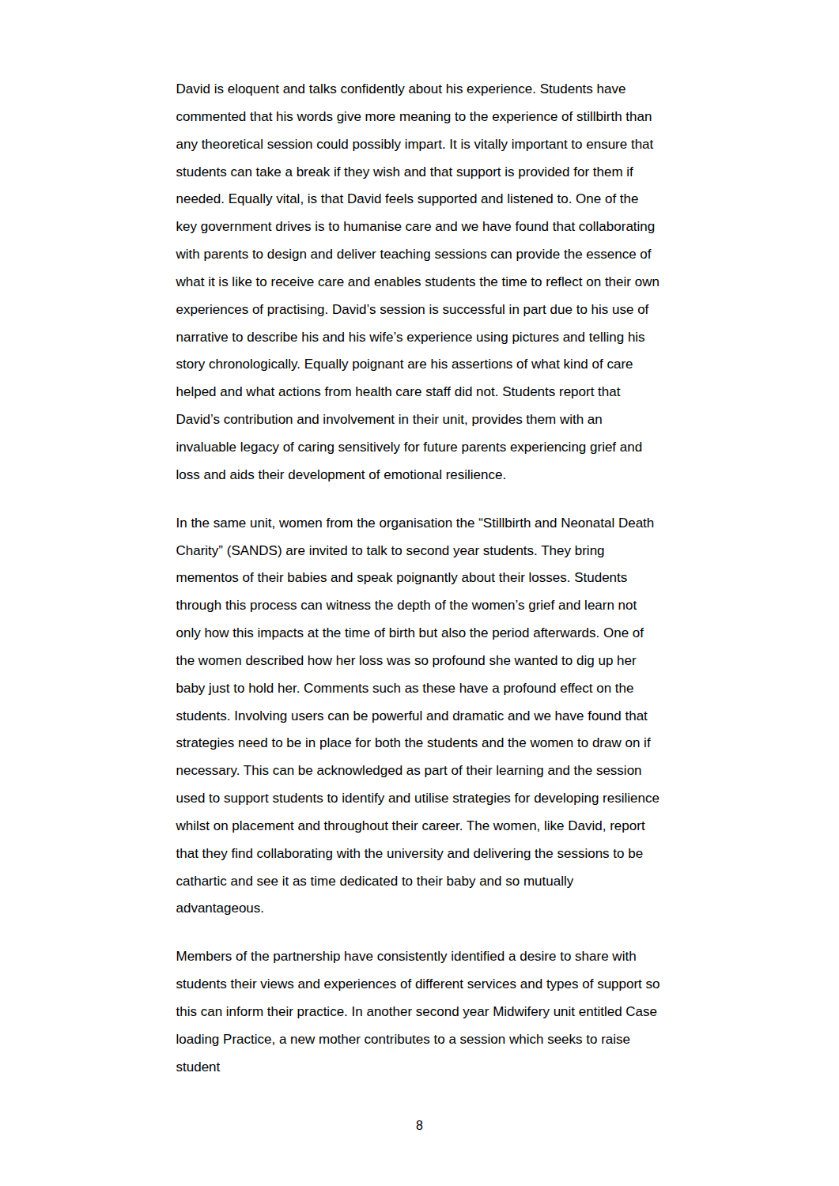David is eloquent and talks confidently about his experience. Students have commented that his words give more meaning to the experience of stillbirth than any theoretical session could possibly impart. It is vitally important to ensure that students can take a break if they wish and that support is provided for them if needed. Equally vital, is that David feels supported and listened to. One of the key government drives is to humanise care and we have found that collaborating with parents to design and deliver teaching sessions can provide the essence of what it is like to receive care and enables students the time to reflect on their own experiences of practising. David’s session is successful in part due to his use of narrative to describe his and his wife’s experience using pictures and telling his story chronologically. Equally poignant are his assertions of what kind of care helped and what actions from health care staff did not. Students report that David’s contribution and involvement in their unit, provides them with an invaluable legacy of caring sensitively for future parents experiencing grief and loss and aids their development of emotional resilience.
In the same unit, women from the organisation the “Stillbirth and Neonatal Death Charity” (SANDS) are invited to talk to second year students. They bring mementos of their babies and speak poignantly about their losses. Students through this process can witness the depth of the women’s grief and learn not only how this impacts at the time of birth but also the period afterwards. One of the women described how her loss was so profound she wanted to dig up her baby just to hold her. Comments such as these have a profound effect on the students. Involving users can be powerful and dramatic and we have found that strategies need to be in place for both the students and the women to draw on if necessary. This can be acknowledged as part of their learning and the session used to support students to identify and utilise strategies for developing resilience whilst on placement and throughout their career. The women, like David, report that they find collaborating with the university and delivering the sessions to be cathartic and see it as time dedicated to their baby and so mutually advantageous.
Members of the partnership have consistently identified a desire to share with students their views and experiences of different services and types of support so this can inform their practice. In another second year Midwifery unit entitled Case loading Practice, a new mother contributes to a session which seeks to raise student
8